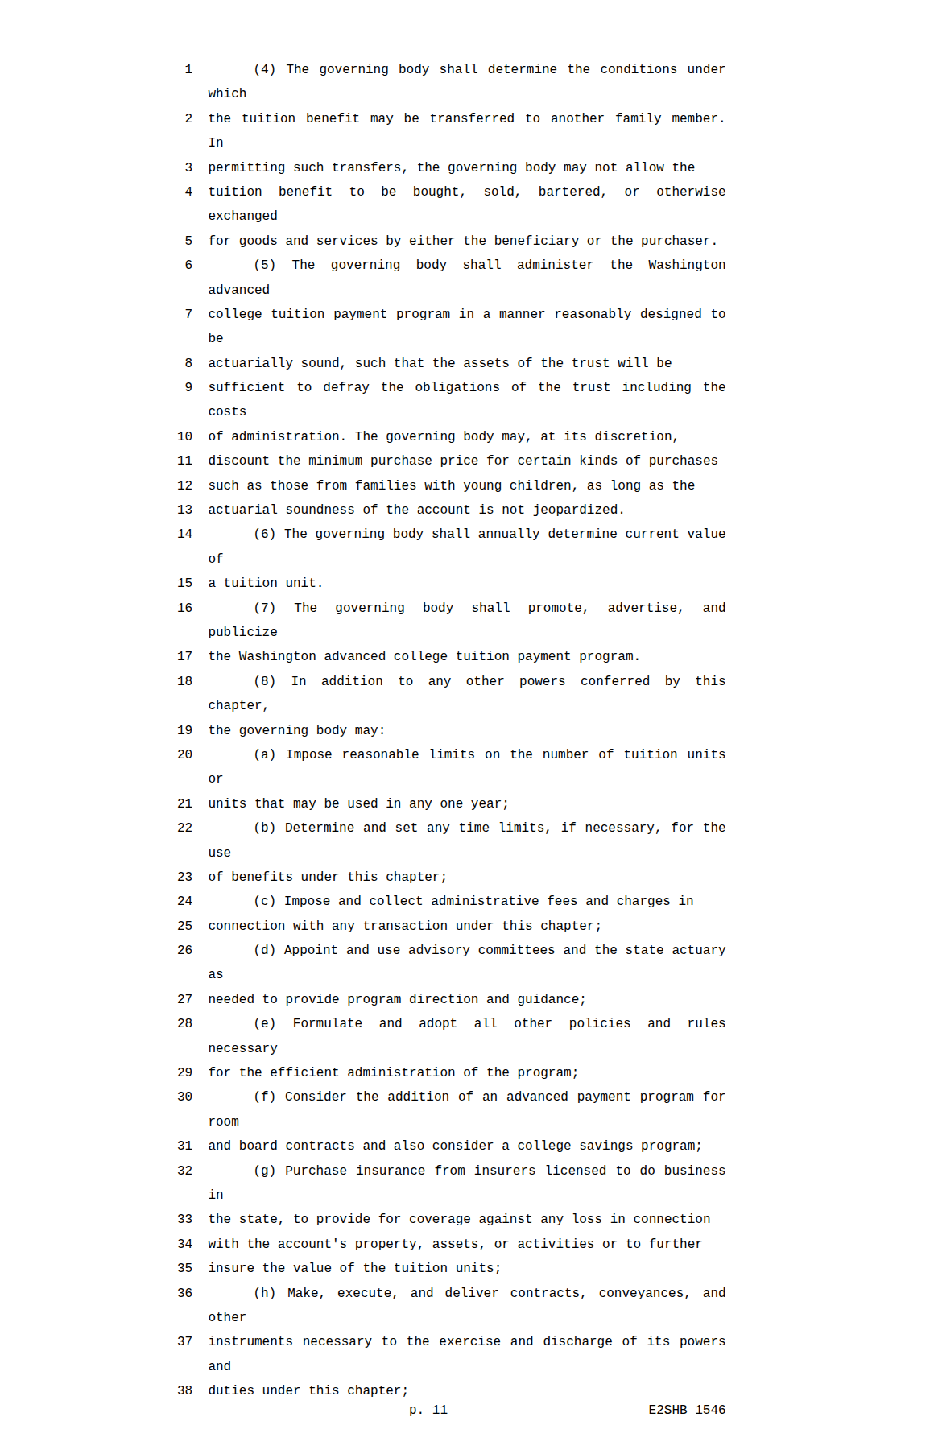(4) The governing body shall determine the conditions under which
the tuition benefit may be transferred to another family member. In
permitting such transfers, the governing body may not allow the
tuition benefit to be bought, sold, bartered, or otherwise exchanged
for goods and services by either the beneficiary or the purchaser.
(5) The governing body shall administer the Washington advanced
college tuition payment program in a manner reasonably designed to be
actuarially sound, such that the assets of the trust will be
sufficient to defray the obligations of the trust including the costs
of administration. The governing body may, at its discretion,
discount the minimum purchase price for certain kinds of purchases
such as those from families with young children, as long as the
actuarial soundness of the account is not jeopardized.
(6) The governing body shall annually determine current value of
a tuition unit.
(7) The governing body shall promote, advertise, and publicize
the Washington advanced college tuition payment program.
(8) In addition to any other powers conferred by this chapter,
the governing body may:
(a) Impose reasonable limits on the number of tuition units or
units that may be used in any one year;
(b) Determine and set any time limits, if necessary, for the use
of benefits under this chapter;
(c) Impose and collect administrative fees and charges in
connection with any transaction under this chapter;
(d) Appoint and use advisory committees and the state actuary as
needed to provide program direction and guidance;
(e) Formulate and adopt all other policies and rules necessary
for the efficient administration of the program;
(f) Consider the addition of an advanced payment program for room
and board contracts and also consider a college savings program;
(g) Purchase insurance from insurers licensed to do business in
the state, to provide for coverage against any loss in connection
with the account's property, assets, or activities or to further
insure the value of the tuition units;
(h) Make, execute, and deliver contracts, conveyances, and other
instruments necessary to the exercise and discharge of its powers and
duties under this chapter;
p. 11 E2SHB 1546